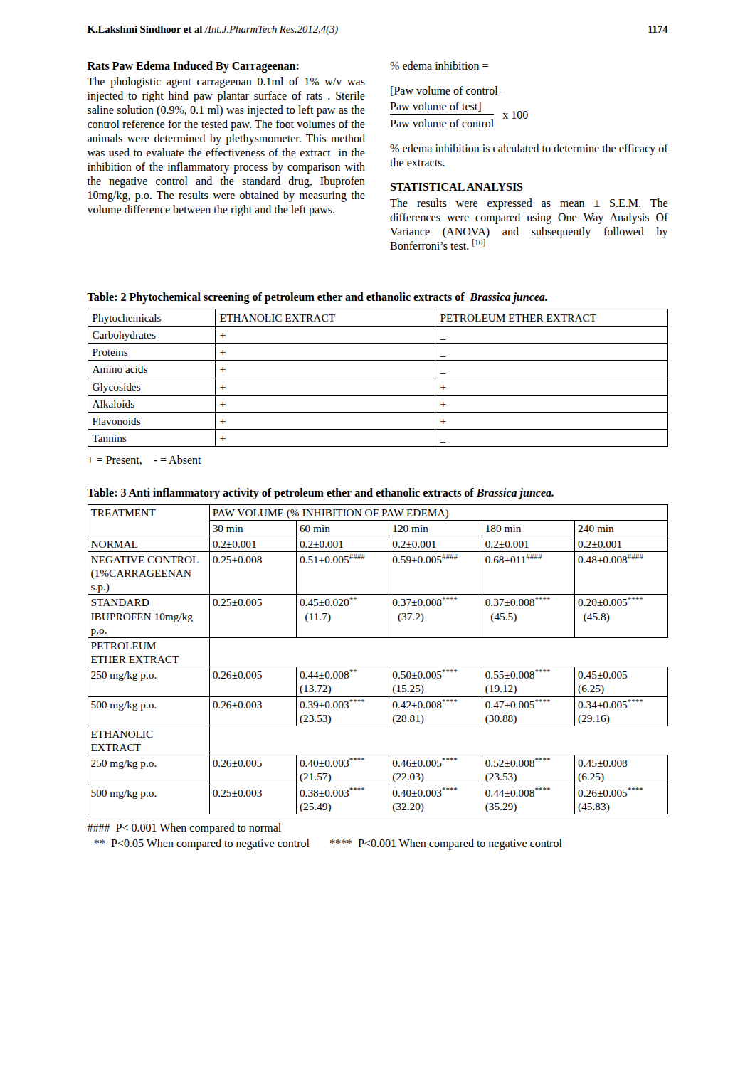K.Lakshmi Sindhoor et al /Int.J.PharmTech Res.2012,4(3)
1174
Rats Paw Edema Induced By Carrageenan:
The phologistic agent carrageenan 0.1ml of 1% w/v was injected to right hind paw plantar surface of rats . Sterile saline solution (0.9%, 0.1 ml) was injected to left paw as the control reference for the tested paw. The foot volumes of the animals were determined by plethysmometer. This method was used to evaluate the effectiveness of the extract in the inhibition of the inflammatory process by comparison with the negative control and the standard drug, Ibuprofen 10mg/kg, p.o. The results were obtained by measuring the volume difference between the right and the left paws.
% edema inhibition =
[Paw volume of control –
Paw volume of test] Paw volume of control x 100
% edema inhibition is calculated to determine the efficacy of the extracts.
STATISTICAL ANALYSIS
The results were expressed as mean ± S.E.M. The differences were compared using One Way Analysis Of Variance (ANOVA) and subsequently followed by Bonferroni’s test. [10]
Table: 2 Phytochemical screening of petroleum ether and ethanolic extracts of Brassica juncea.
| Phytochemicals | ETHANOLIC EXTRACT | PETROLEUM ETHER EXTRACT |
| Carbohydrates | + | _ |
| Proteins | + | _ |
| Amino acids | + | _ |
| Glycosides | + | + |
| Alkaloids | + | + |
| Flavonoids | + | + |
| Tannins | + | _ |
+ = Present, - = Absent
Table: 3 Anti inflammatory activity of petroleum ether and ethanolic extracts of Brassica juncea.
| TREATMENT | PAW VOLUME (% INHIBITION OF PAW EDEMA) |
| 30 min | 60 min | 120 min | 180 min | 240 min |
| NORMAL | 0.2±0.001 | 0.2±0.001 | 0.2±0.001 | 0.2±0.001 | 0.2±0.001 |
| NEGATIVE CONTROL (1%CARRAGEENAN s.p.) | 0.25±0.008 | 0.51±0.005 #### | 0.59±0.005 #### | 0.68±011 #### | 0.48±0.008 #### |
| STANDARD IBUPROFEN 10mg/kg p.o. | 0.25±0.005 | 0.45±0.020 ** (11.7) | 0.37±0.008 **** (37.2) | 0.37±0.008 **** (45.5) | 0.20±0.005 **** (45.8) |
| PETROLEUM ETHER EXTRACT | |
| 250 mg/kg p.o. | 0.26±0.005 | 0.44±0.008 ** (13.72) | 0.50±0.005 **** (15.25) | 0.55±0.008 **** (19.12) | 0.45±0.005 (6.25) |
| 500 mg/kg p.o. | 0.26±0.003 | 0.39±0.003 **** (23.53) | 0.42±0.008 **** (28.81) | 0.47±0.005 **** (30.88) | 0.34±0.005 **** (29.16) |
| ETHANOLIC EXTRACT | |
| 250 mg/kg p.o. | 0.26±0.005 | 0.40±0.003 **** (21.57) | 0.46±0.005 **** (22.03) | 0.52±0.008 **** (23.53) | 0.45±0.008 (6.25) |
| 500 mg/kg p.o. | 0.25±0.003 | 0.38±0.003 **** (25.49) | 0.40±0.003 **** (32.20) | 0.44±0.008 **** (35.29) | 0.26±0.005 **** (45.83) |
#### P< 0.001 When compared to normal
** P<0.05 When compared to negative control **** P<0.001 When compared to negative control